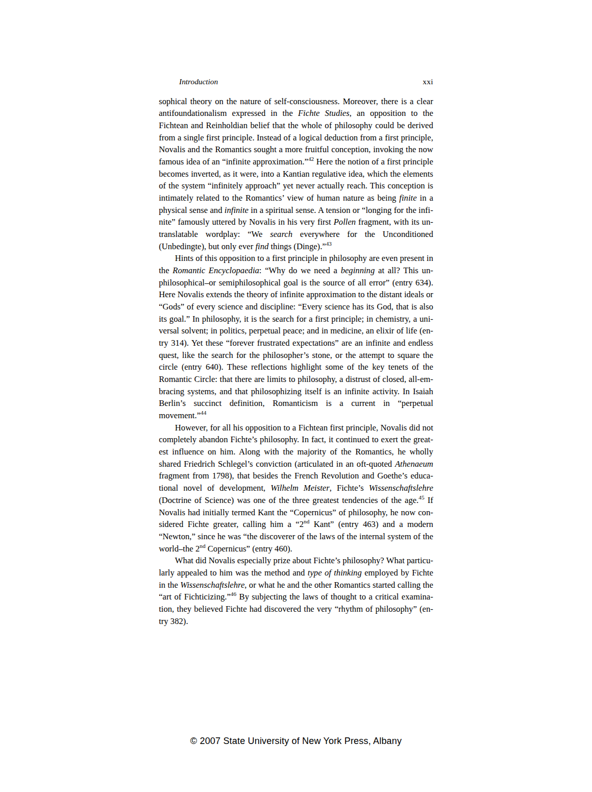Introduction xxi
sophical theory on the nature of self-consciousness. Moreover, there is a clear antifoundationalism expressed in the Fichte Studies, an opposition to the Fichtean and Reinholdian belief that the whole of philosophy could be derived from a single first principle. Instead of a logical deduction from a first principle, Novalis and the Romantics sought a more fruitful conception, invoking the now famous idea of an “infinite approximation.”42 Here the notion of a first principle becomes inverted, as it were, into a Kantian regulative idea, which the elements of the system “infinitely approach” yet never actually reach. This conception is intimately related to the Romantics’ view of human nature as being finite in a physical sense and infinite in a spiritual sense. A tension or “longing for the infinite” famously uttered by Novalis in his very first Pollen fragment, with its untranslatable wordplay: “We search everywhere for the Unconditioned (Unbedingte), but only ever find things (Dinge).”43
Hints of this opposition to a first principle in philosophy are even present in the Romantic Encyclopaedia: “Why do we need a beginning at all? This unphilosophical–or semiphilosophical goal is the source of all error” (entry 634). Here Novalis extends the theory of infinite approximation to the distant ideals or “Gods” of every science and discipline: “Every science has its God, that is also its goal.” In philosophy, it is the search for a first principle; in chemistry, a universal solvent; in politics, perpetual peace; and in medicine, an elixir of life (entry 314). Yet these “forever frustrated expectations” are an infinite and endless quest, like the search for the philosopher’s stone, or the attempt to square the circle (entry 640). These reflections highlight some of the key tenets of the Romantic Circle: that there are limits to philosophy, a distrust of closed, all-embracing systems, and that philosophizing itself is an infinite activity. In Isaiah Berlin’s succinct definition, Romanticism is a current in “perpetual movement.”44
However, for all his opposition to a Fichtean first principle, Novalis did not completely abandon Fichte’s philosophy. In fact, it continued to exert the greatest influence on him. Along with the majority of the Romantics, he wholly shared Friedrich Schlegel’s conviction (articulated in an oft-quoted Athenaeum fragment from 1798), that besides the French Revolution and Goethe’s educational novel of development, Wilhelm Meister, Fichte’s Wissenschaftslehre (Doctrine of Science) was one of the three greatest tendencies of the age.45 If Novalis had initially termed Kant the “Copernicus” of philosophy, he now considered Fichte greater, calling him a “2nd Kant” (entry 463) and a modern “Newton,” since he was “the discoverer of the laws of the internal system of the world–the 2nd Copernicus” (entry 460).
What did Novalis especially prize about Fichte’s philosophy? What particularly appealed to him was the method and type of thinking employed by Fichte in the Wissenschaftslehre, or what he and the other Romantics started calling the “art of Fichticizing.”46 By subjecting the laws of thought to a critical examination, they believed Fichte had discovered the very “rhythm of philosophy” (entry 382).
© 2007 State University of New York Press, Albany